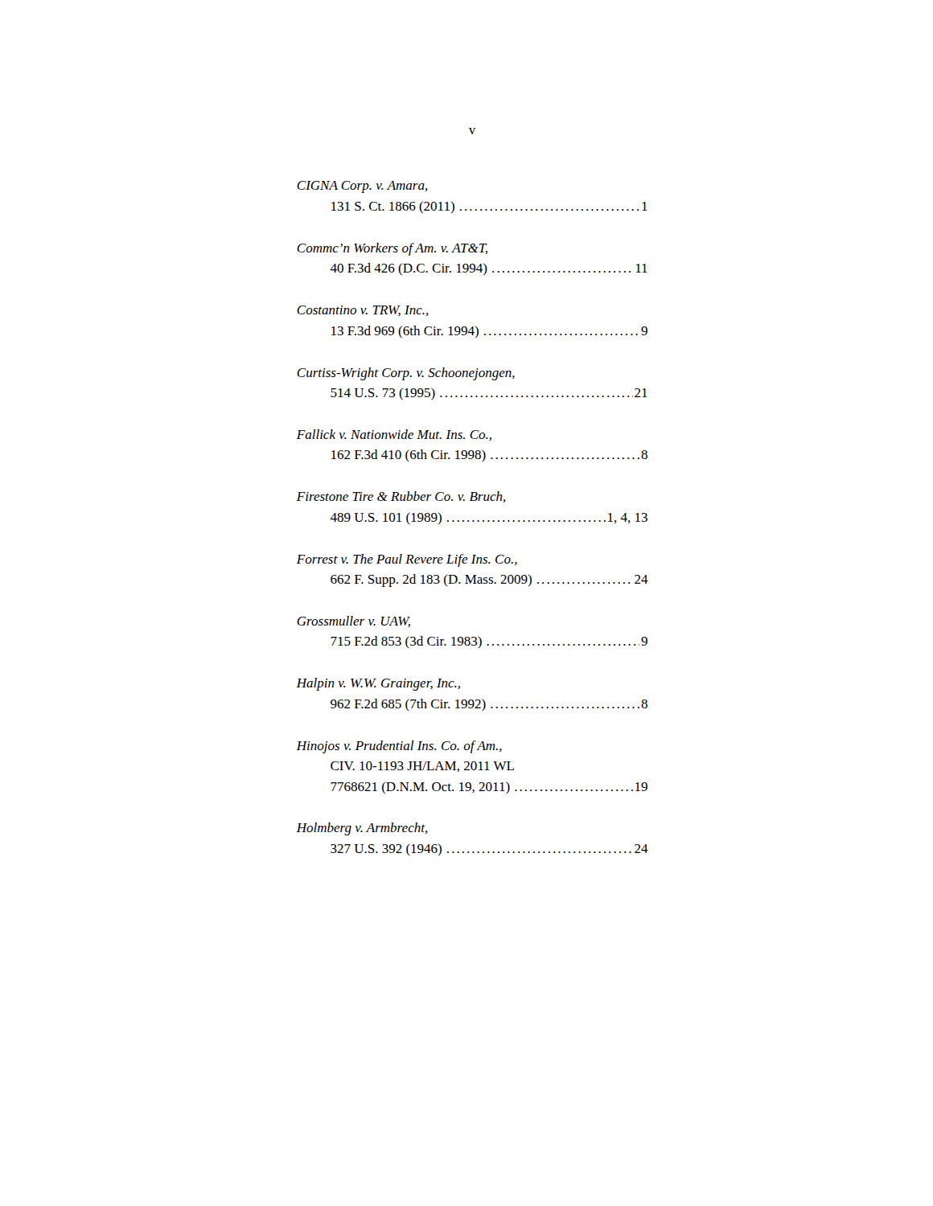v
CIGNA Corp. v. Amara,
131 S. Ct. 1866 (2011)....................................................................................... 1
Commc’n Workers of Am. v. AT&T,
40 F.3d 426 (D.C. Cir. 1994)....................................................................................... 11
Costantino v. TRW, Inc.,
13 F.3d 969 (6th Cir. 1994)....................................................................................... 9
Curtiss-Wright Corp. v. Schoonejongen,
514 U.S. 73 (1995)....................................................................................... 21
Fallick v. Nationwide Mut. Ins. Co.,
162 F.3d 410 (6th Cir. 1998)....................................................................................... 8
Firestone Tire & Rubber Co. v. Bruch,
489 U.S. 101 (1989)....................................................................................... 1, 4, 13
Forrest v. The Paul Revere Life Ins. Co.,
662 F. Supp. 2d 183 (D. Mass. 2009)....................................................................................... 24
Grossmuller v. UAW,
715 F.2d 853 (3d Cir. 1983)....................................................................................... 9
Halpin v. W.W. Grainger, Inc.,
962 F.2d 685 (7th Cir. 1992)....................................................................................... 8
Hinojos v. Prudential Ins. Co. of Am.,
CIV. 10-1193 JH/LAM, 2011 WL
7768621 (D.N.M. Oct. 19, 2011)....................................................................................... 19
Holmberg v. Armbrecht,
327 U.S. 392 (1946)....................................................................................... 24